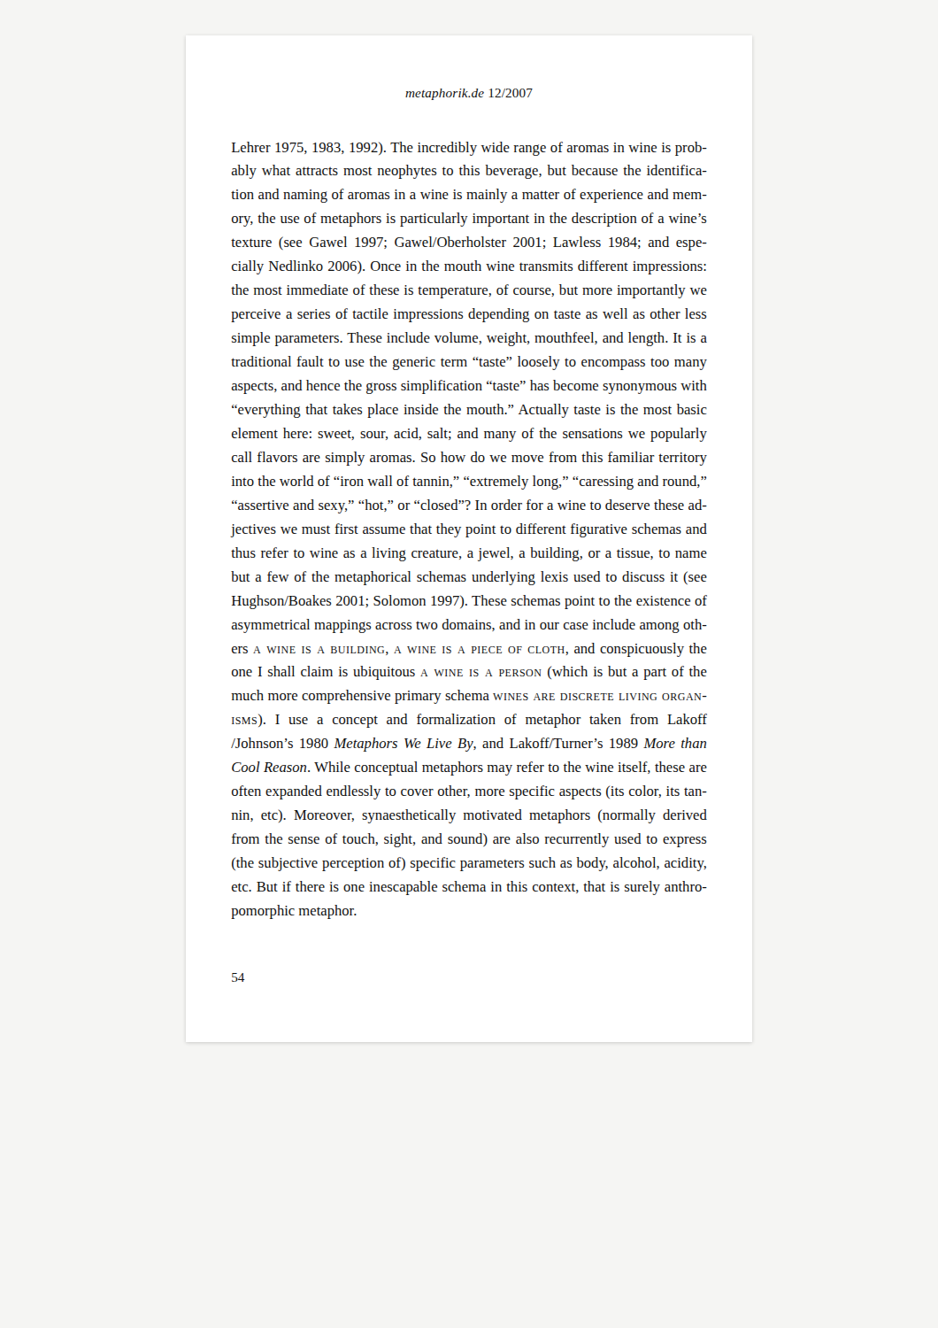metaphorik.de 12/2007
Lehrer 1975, 1983, 1992). The incredibly wide range of aromas in wine is probably what attracts most neophytes to this beverage, but because the identification and naming of aromas in a wine is mainly a matter of experience and memory, the use of metaphors is particularly important in the description of a wine’s texture (see Gawel 1997; Gawel/Oberholster 2001; Lawless 1984; and especially Nedlinko 2006). Once in the mouth wine transmits different impressions: the most immediate of these is temperature, of course, but more importantly we perceive a series of tactile impressions depending on taste as well as other less simple parameters. These include volume, weight, mouthfeel, and length. It is a traditional fault to use the generic term “taste” loosely to encompass too many aspects, and hence the gross simplification “taste” has become synonymous with “everything that takes place inside the mouth.” Actually taste is the most basic element here: sweet, sour, acid, salt; and many of the sensations we popularly call flavors are simply aromas. So how do we move from this familiar territory into the world of “iron wall of tannin,” “extremely long,” “caressing and round,” “assertive and sexy,” “hot,” or “closed”? In order for a wine to deserve these adjectives we must first assume that they point to different figurative schemas and thus refer to wine as a living creature, a jewel, a building, or a tissue, to name but a few of the metaphorical schemas underlying lexis used to discuss it (see Hughson/Boakes 2001; Solomon 1997). These schemas point to the existence of asymmetrical mappings across two domains, and in our case include among others a wine is a building, a wine is a piece of cloth, and conspicuously the one I shall claim is ubiquitous a wine is a person (which is but a part of the much more comprehensive primary schema wines are discrete living organisms). I use a concept and formalization of metaphor taken from Lakoff /Johnson’s 1980 Metaphors We Live By, and Lakoff/Turner’s 1989 More than Cool Reason. While conceptual metaphors may refer to the wine itself, these are often expanded endlessly to cover other, more specific aspects (its color, its tannin, etc). Moreover, synaesthetically motivated metaphors (normally derived from the sense of touch, sight, and sound) are also recurrently used to express (the subjective perception of) specific parameters such as body, alcohol, acidity, etc. But if there is one inescapable schema in this context, that is surely anthropomorphic metaphor.
54